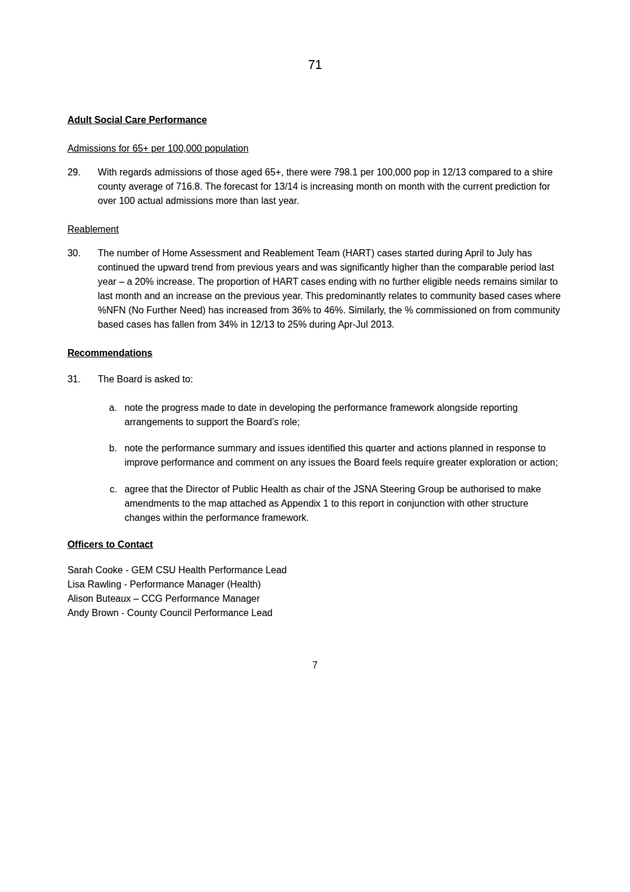71
Adult Social Care Performance
Admissions for 65+ per 100,000 population
29.
With regards admissions of those aged 65+, there were 798.1 per 100,000 pop in 12/13 compared to a shire county average of 716.8. The forecast for 13/14 is increasing month on month with the current prediction for over 100 actual admissions more than last year.
Reablement
30.
The number of Home Assessment and Reablement Team (HART) cases started during April to July has continued the upward trend from previous years and was significantly higher than the comparable period last year – a 20% increase. The proportion of HART cases ending with no further eligible needs remains similar to last month and an increase on the previous year. This predominantly relates to community based cases where %NFN (No Further Need) has increased from 36% to 46%. Similarly, the % commissioned on from community based cases has fallen from 34% in 12/13 to 25% during Apr-Jul 2013.
Recommendations
31.
The Board is asked to:
note the progress made to date in developing the performance framework alongside reporting arrangements to support the Board’s role;
note the performance summary and issues identified this quarter and actions planned in response to improve performance and comment on any issues the Board feels require greater exploration or action;
agree that the Director of Public Health as chair of the JSNA Steering Group be authorised to make amendments to the map attached as Appendix 1 to this report in conjunction with other structure changes within the performance framework.
Officers to Contact
Sarah Cooke - GEM CSU Health Performance Lead
Lisa Rawling - Performance Manager (Health)
Alison Buteaux – CCG Performance Manager
Andy Brown - County Council Performance Lead
7